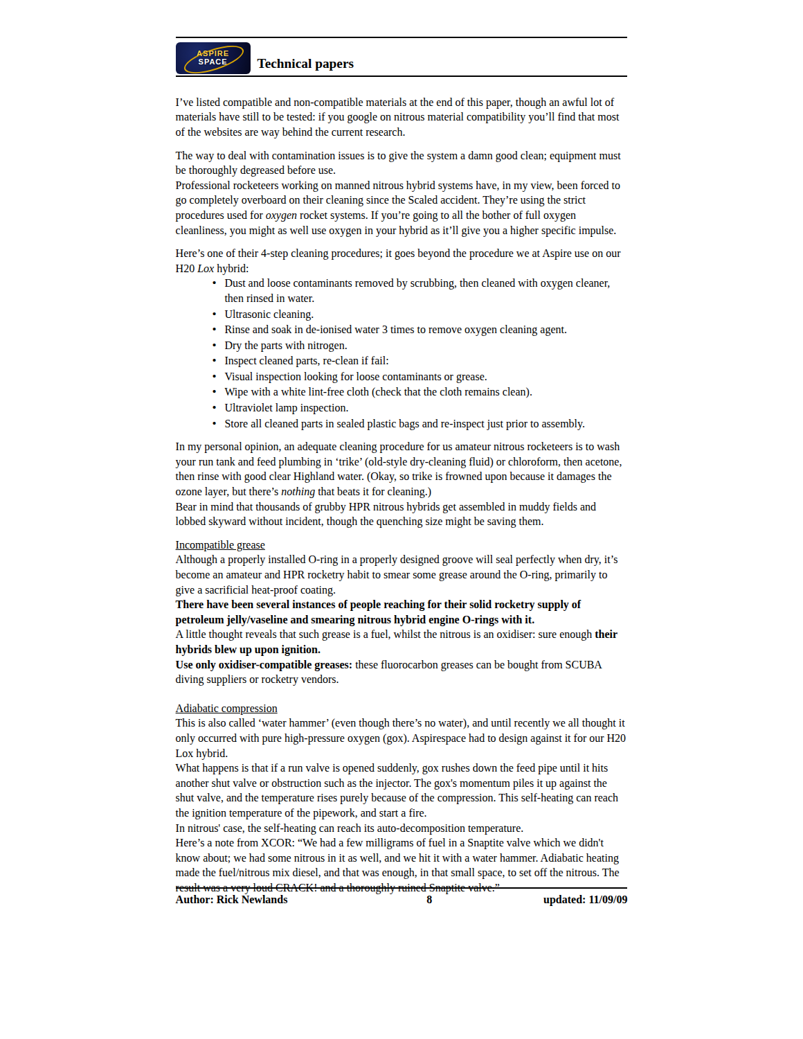ASPIRE SPACE
Technical papers
I’ve listed compatible and non-compatible materials at the end of this paper, though an awful lot of materials have still to be tested: if you google on nitrous material compatibility you’ll find that most of the websites are way behind the current research.
The way to deal with contamination issues is to give the system a damn good clean; equipment must be thoroughly degreased before use.
Professional rocketeers working on manned nitrous hybrid systems have, in my view, been forced to go completely overboard on their cleaning since the Scaled accident. They’re using the strict procedures used for oxygen rocket systems. If you’re going to all the bother of full oxygen cleanliness, you might as well use oxygen in your hybrid as it’ll give you a higher specific impulse.
Here’s one of their 4-step cleaning procedures; it goes beyond the procedure we at Aspire use on our H20 Lox hybrid:
Dust and loose contaminants removed by scrubbing, then cleaned with oxygen cleaner, then rinsed in water.
Ultrasonic cleaning.
Rinse and soak in de-ionised water 3 times to remove oxygen cleaning agent.
Dry the parts with nitrogen.
Inspect cleaned parts, re-clean if fail:
Visual inspection looking for loose contaminants or grease.
Wipe with a white lint-free cloth (check that the cloth remains clean).
Ultraviolet lamp inspection.
Store all cleaned parts in sealed plastic bags and re-inspect just prior to assembly.
In my personal opinion, an adequate cleaning procedure for us amateur nitrous rocketeers is to wash your run tank and feed plumbing in ‘trike’ (old-style dry-cleaning fluid) or chloroform, then acetone, then rinse with good clear Highland water. (Okay, so trike is frowned upon because it damages the ozone layer, but there’s nothing that beats it for cleaning.)
Bear in mind that thousands of grubby HPR nitrous hybrids get assembled in muddy fields and lobbed skyward without incident, though the quenching size might be saving them.
Incompatible grease
Although a properly installed O-ring in a properly designed groove will seal perfectly when dry, it’s become an amateur and HPR rocketry habit to smear some grease around the O-ring, primarily to give a sacrificial heat-proof coating.
There have been several instances of people reaching for their solid rocketry supply of petroleum jelly/vaseline and smearing nitrous hybrid engine O-rings with it.
A little thought reveals that such grease is a fuel, whilst the nitrous is an oxidiser: sure enough their hybrids blew up upon ignition.
Use only oxidiser-compatible greases: these fluorocarbon greases can be bought from SCUBA diving suppliers or rocketry vendors.
Adiabatic compression
This is also called ‘water hammer’ (even though there’s no water), and until recently we all thought it only occurred with pure high-pressure oxygen (gox). Aspirespace had to design against it for our H20 Lox hybrid.
What happens is that if a run valve is opened suddenly, gox rushes down the feed pipe until it hits another shut valve or obstruction such as the injector. The gox's momentum piles it up against the shut valve, and the temperature rises purely because of the compression. This self-heating can reach the ignition temperature of the pipework, and start a fire.
In nitrous' case, the self-heating can reach its auto-decomposition temperature.
Here’s a note from XCOR: “We had a few milligrams of fuel in a Snaptite valve which we didn't know about; we had some nitrous in it as well, and we hit it with a water hammer. Adiabatic heating made the fuel/nitrous mix diesel, and that was enough, in that small space, to set off the nitrous. The result was a very loud CRACK! and a thoroughly ruined Snaptite valve.”
Author: Rick Newlands
8
updated: 11/09/09